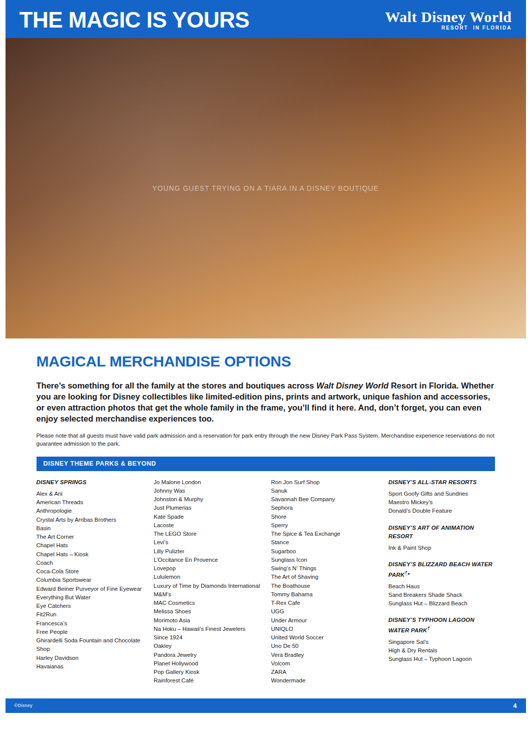The Magic Is Yours
Walt Disney World RESORT IN FLORIDA
Young guest trying on a tiara in a Disney boutique
Magical Merchandise Options
There’s something for all the family at the stores and boutiques across Walt Disney World Resort in Florida. Whether you are looking for Disney collectibles like limited-edition pins, prints and artwork, unique fashion and accessories, or even attraction photos that get the whole family in the frame, you’ll find it here. And, don’t forget, you can even enjoy selected merchandise experiences too.
Please note that all guests must have valid park admission and a reservation for park entry through the new Disney Park Pass System. Merchandise experience reservations do not guarantee admission to the park.
Disney Theme Parks & Beyond
Disney Springs
Alex & Ani
American Threads
Anthropologie
Crystal Arts by Arribas Brothers
Basin
The Art Corner
Chapel Hats
Chapel Hats – Kiosk
Coach
Coca-Cola Store
Columbia Sportswear
Edward Beiner Purveyor of Fine Eyewear
Everything But Water
Eye Catchers
Fit2Run
Francesca’s
Free People
Ghirardelli Soda Fountain and Chocolate Shop
Harley Davidson
Havaianas
Jo Malone London
Johnny Was
Johnston & Murphy
Just Plumerias
Kate Spade
Lacoste
The LEGO Store
Levi’s
Lilly Pulizter
L’Occitance En Provence
Lovepop
Lululemon
Luxury of Time by Diamonds International
M&M’s
MAC Cosmetics
Melissa Shoes
Morimoto Asia
Na Hoku – Hawaii’s Finest Jewelers Since 1924
Oakley
Pandora Jewelry
Planet Hollywood
Pop Gallery Kiosk
Rainforest Café
Ron Jon Surf Shop
Sanuk
Savannah Bee Company
Sephora
Shore
Sperry
The Spice & Tea Exchange
Stance
Sugarboo
Sunglass Icon
Swing’s N’ Things
The Art of Shaving
The Boathouse
Tommy Bahama
T-Rex Cafe
UGG
Under Armour
UNIQLO
United World Soccer
Uno De 50
Vera Bradley
Volcom
ZARA
Wondermade
Disney’s All-Star Resorts
Sport Goofy Gifts and Sundries
Maestro Mickey’s
Donald’s Double Feature
Disney’s Art of Animation Resort
Ink & Paint Shop
Disney’s Blizzard Beach Water Park†*
Beach Haus
Sand Breakers Shade Shack
Sunglass Hut – Blizzard Beach
Disney’s Typhoon Lagoon Water Park†
Singapore Sal’s
High & Dry Rentals
Sunglass Hut – Typhoon Lagoon
©Disney 4